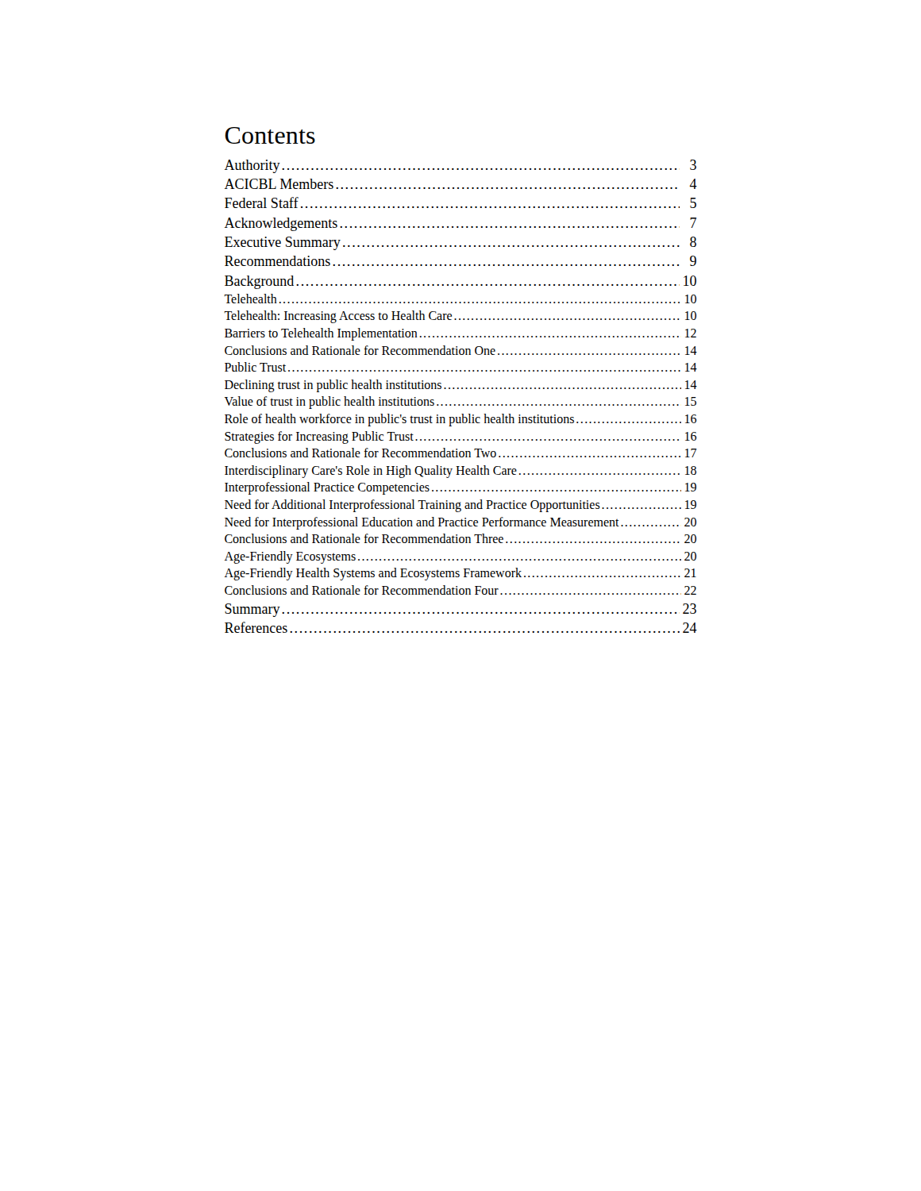Contents
Authority.................................................................................................................. 3
ACICBL Members....................................................................................................... 4
Federal Staff.............................................................................................................. 5
Acknowledgements..................................................................................................... 7
Executive Summary.................................................................................................... 8
Recommendations....................................................................................................... 9
Background.............................................................................................................. 10
Telehealth.............................................................................................................. 10
Telehealth: Increasing Access to Health Care.................................................................. 10
Barriers to Telehealth Implementation............................................................................. 12
Conclusions and Rationale for Recommendation One....................................................... 14
Public Trust............................................................................................................. 14
Declining trust in public health institutions....................................................................... 14
Value of trust in public health institutions......................................................................... 15
Role of health workforce in public's trust in public health institutions............................... 16
Strategies for Increasing Public Trust.............................................................................. 16
Conclusions and Rationale for Recommendation Two........................................................... 17
Interdisciplinary Care's Role in High Quality Health Care..................................................... 18
Interprofessional Practice Competencies............................................................................ 19
Need for Additional Interprofessional Training and Practice Opportunities........................ 19
Need for Interprofessional Education and Practice Performance Measurement................... 20
Conclusions and Rationale for Recommendation Three..................................................... 20
Age-Friendly Ecosystems.................................................................................................... 20
Age-Friendly Health Systems and Ecosystems Framework............................................... 21
Conclusions and Rationale for Recommendation Four..................................................... 22
Summary................................................................................................................. 23
References.............................................................................................................. 24